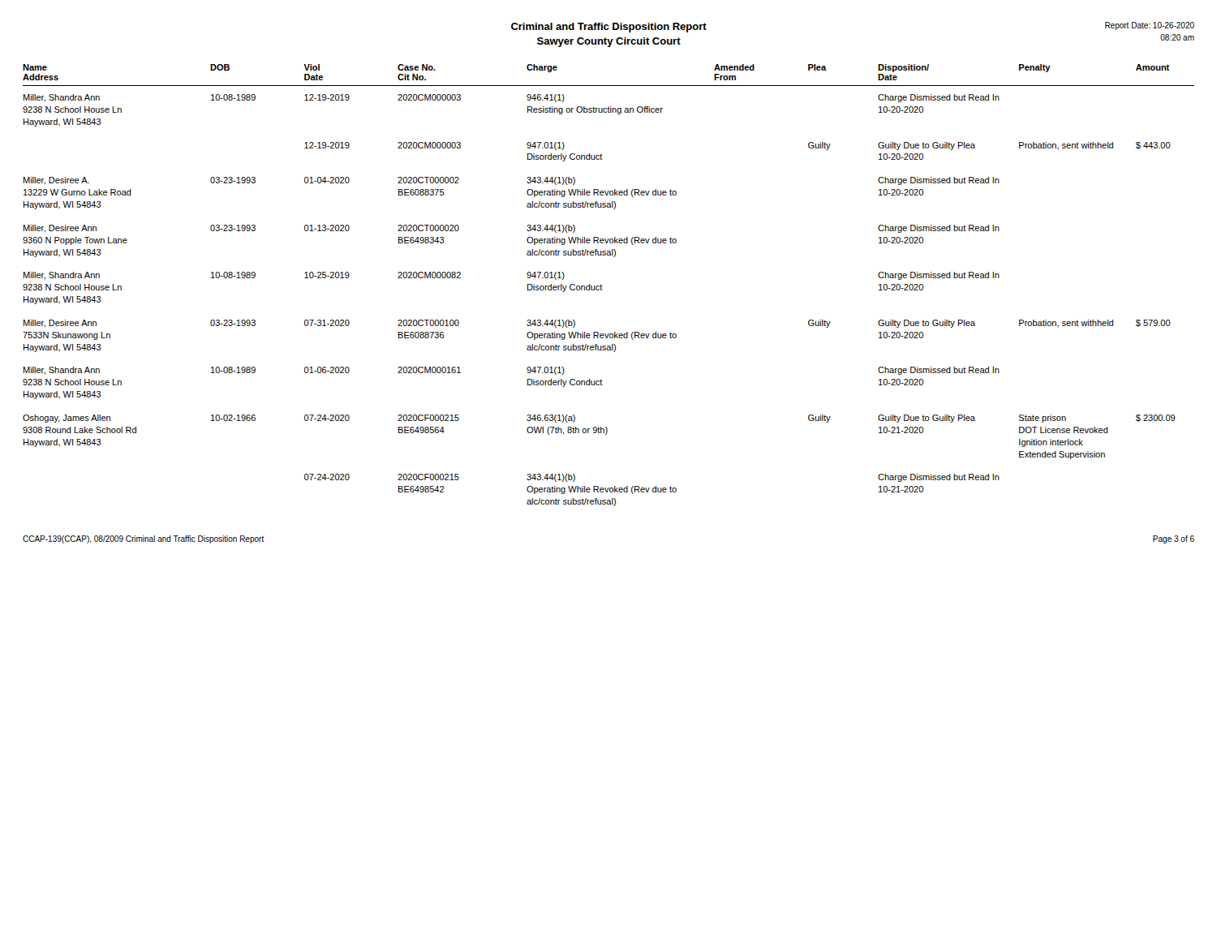Report Date: 10-26-2020
08:20 am
Criminal and Traffic Disposition Report
Sawyer County Circuit Court
| Name Address | DOB | Viol Date | Case No. Cit No. | Charge | Amended From | Plea | Disposition/ Date | Penalty | Amount |
| --- | --- | --- | --- | --- | --- | --- | --- | --- | --- |
| Miller, Shandra Ann 9238 N School House Ln Hayward, WI 54843 | 10-08-1989 | 12-19-2019 | 2020CM000003 | 946.41(1) Resisting or Obstructing an Officer | | | Charge Dismissed but Read In 10-20-2020 | | |
| | | 12-19-2019 | 2020CM000003 | 947.01(1) Disorderly Conduct | | Guilty | Guilty Due to Guilty Plea 10-20-2020 | Probation, sent withheld | $ 443.00 |
| Miller, Desiree A. 13229 W Gurno Lake Road Hayward, WI 54843 | 03-23-1993 | 01-04-2020 | 2020CT000002 BE6088375 | 343.44(1)(b) Operating While Revoked (Rev due to alc/contr subst/refusal) | | | Charge Dismissed but Read In 10-20-2020 | | |
| Miller, Desiree Ann 9360 N Popple Town Lane Hayward, WI 54843 | 03-23-1993 | 01-13-2020 | 2020CT000020 BE6498343 | 343.44(1)(b) Operating While Revoked (Rev due to alc/contr subst/refusal) | | | Charge Dismissed but Read In 10-20-2020 | | |
| Miller, Shandra Ann 9238 N School House Ln Hayward, WI 54843 | 10-08-1989 | 10-25-2019 | 2020CM000082 | 947.01(1) Disorderly Conduct | | | Charge Dismissed but Read In 10-20-2020 | | |
| Miller, Desiree Ann 7533N Skunawong Ln Hayward, WI 54843 | 03-23-1993 | 07-31-2020 | 2020CT000100 BE6088736 | 343.44(1)(b) Operating While Revoked (Rev due to alc/contr subst/refusal) | | Guilty | Guilty Due to Guilty Plea 10-20-2020 | Probation, sent withheld | $ 579.00 |
| Miller, Shandra Ann 9238 N School House Ln Hayward, WI 54843 | 10-08-1989 | 01-06-2020 | 2020CM000161 | 947.01(1) Disorderly Conduct | | | Charge Dismissed but Read In 10-20-2020 | | |
| Oshogay, James Allen 9308 Round Lake School Rd Hayward, WI 54843 | 10-02-1966 | 07-24-2020 | 2020CF000215 BE6498564 | 346.63(1)(a) OWI (7th, 8th or 9th) | | Guilty | Guilty Due to Guilty Plea 10-21-2020 | State prison DOT License Revoked Ignition interlock Extended Supervision | $ 2300.09 |
| | | 07-24-2020 | 2020CF000215 BE6498542 | 343.44(1)(b) Operating While Revoked (Rev due to alc/contr subst/refusal) | | | Charge Dismissed but Read In 10-21-2020 | | |
CCAP-139(CCAP), 08/2009 Criminal and Traffic Disposition Report Page 3 of 6